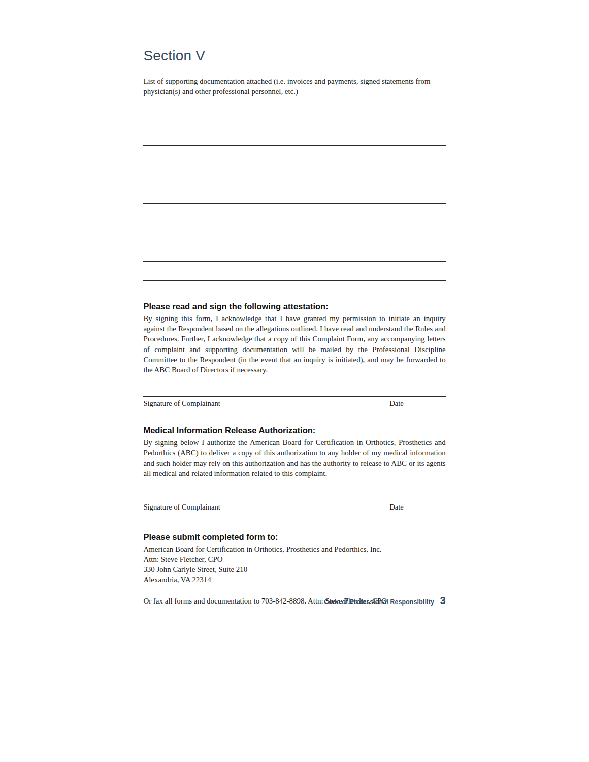Section V
List of supporting documentation attached (i.e. invoices and payments, signed statements from physician(s) and other professional personnel, etc.)
Please read and sign the following attestation:
By signing this form, I acknowledge that I have granted my permission to initiate an inquiry against the Respondent based on the allegations outlined. I have read and understand the Rules and Procedures. Further, I acknowledge that a copy of this Complaint Form, any accompanying letters of complaint and supporting documentation will be mailed by the Professional Discipline Committee to the Respondent (in the event that an inquiry is initiated), and may be forwarded to the ABC Board of Directors if necessary.
Signature of Complainant Date
Medical Information Release Authorization:
By signing below I authorize the American Board for Certification in Orthotics, Prosthetics and Pedorthics (ABC) to deliver a copy of this authorization to any holder of my medical information and such holder may rely on this authorization and has the authority to release to ABC or its agents all medical and related information related to this complaint.
Signature of Complainant Date
Please submit completed form to:
American Board for Certification in Orthotics, Prosthetics and Pedorthics, Inc.
Attn: Steve Fletcher, CPO
330 John Carlyle Street, Suite 210
Alexandria, VA 22314
Or fax all forms and documentation to 703-842-8898, Attn: Steve Fletcher, CPO
Code of Professional Responsibility 3